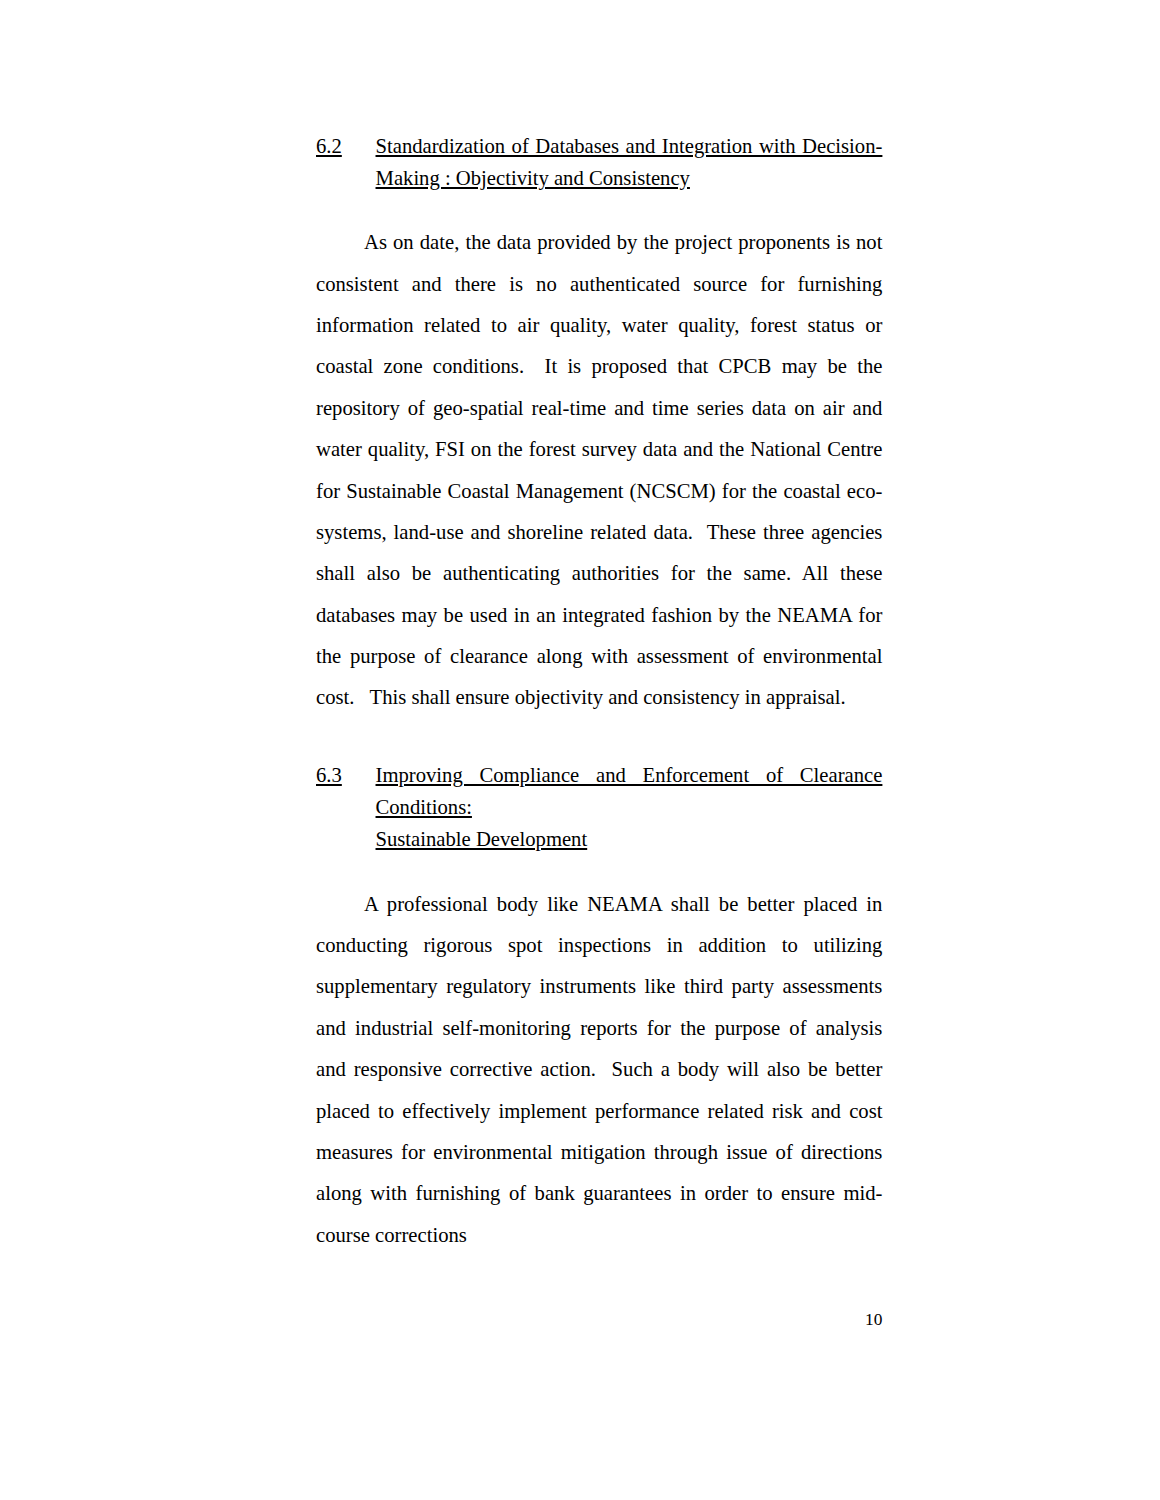6.2
Standardization of Databases and Integration with Decision-Making : Objectivity and Consistency
As on date, the data provided by the project proponents is not consistent and there is no authenticated source for furnishing information related to air quality, water quality, forest status or coastal zone conditions. It is proposed that CPCB may be the repository of geo-spatial real-time and time series data on air and water quality, FSI on the forest survey data and the National Centre for Sustainable Coastal Management (NCSCM) for the coastal eco-systems, land-use and shoreline related data. These three agencies shall also be authenticating authorities for the same. All these databases may be used in an integrated fashion by the NEAMA for the purpose of clearance along with assessment of environmental cost. This shall ensure objectivity and consistency in appraisal.
6.3
Improving Compliance and Enforcement of Clearance Conditions: Sustainable Development
A professional body like NEAMA shall be better placed in conducting rigorous spot inspections in addition to utilizing supplementary regulatory instruments like third party assessments and industrial self-monitoring reports for the purpose of analysis and responsive corrective action. Such a body will also be better placed to effectively implement performance related risk and cost measures for environmental mitigation through issue of directions along with furnishing of bank guarantees in order to ensure mid-course corrections
10